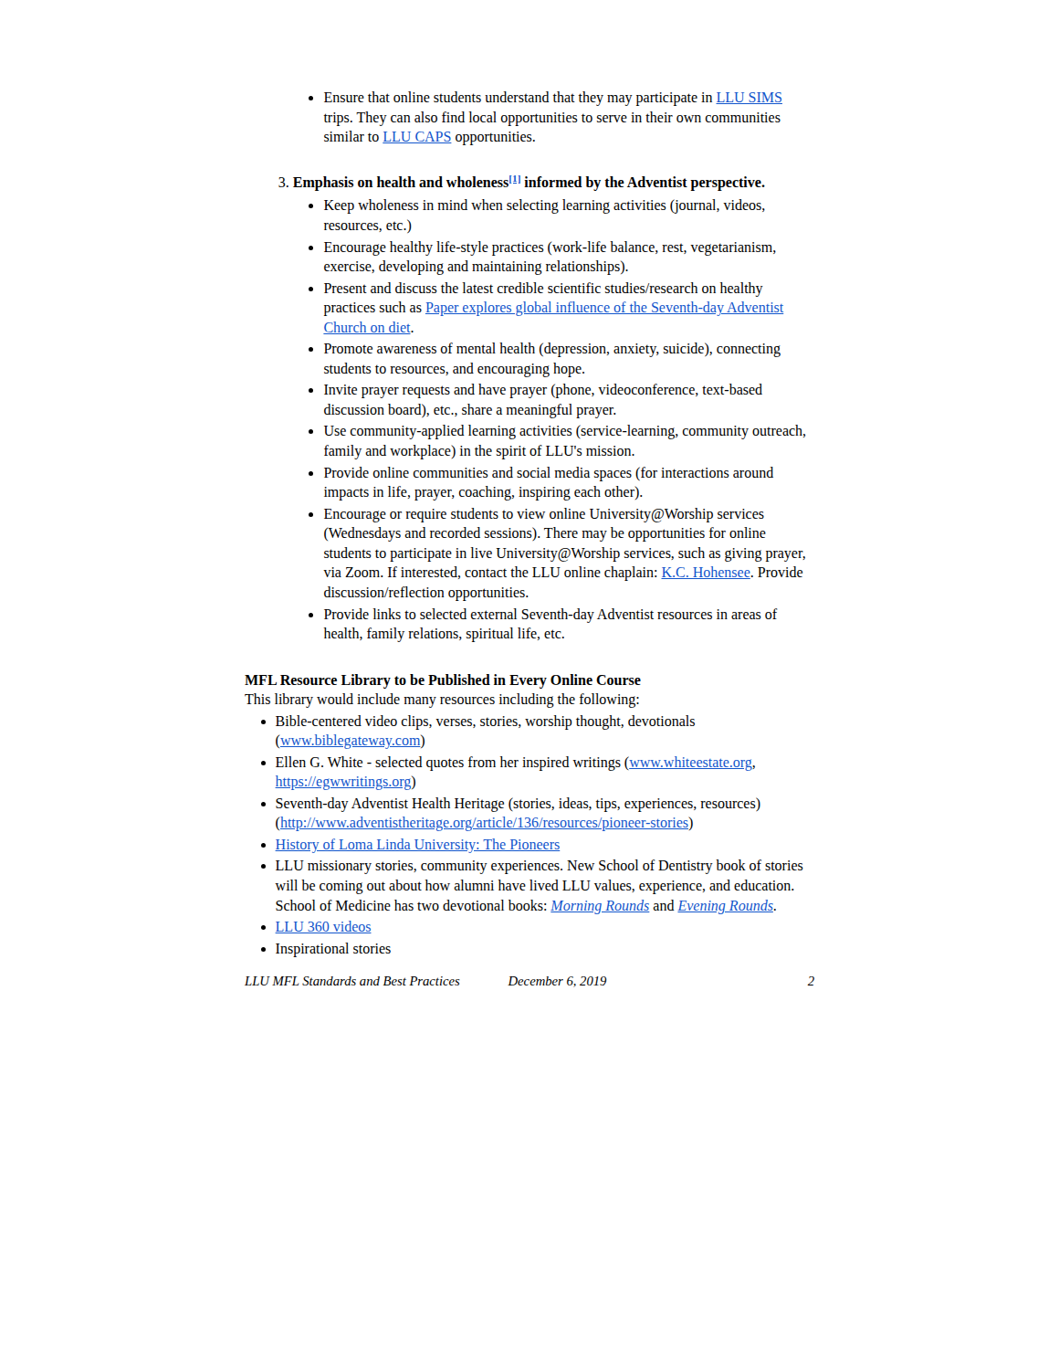Ensure that online students understand that they may participate in LLU SIMS trips. They can also find local opportunities to serve in their own communities similar to LLU CAPS opportunities.
Emphasis on health and wholeness[1] informed by the Adventist perspective.
Keep wholeness in mind when selecting learning activities (journal, videos, resources, etc.)
Encourage healthy life-style practices (work-life balance, rest, vegetarianism, exercise, developing and maintaining relationships).
Present and discuss the latest credible scientific studies/research on healthy practices such as Paper explores global influence of the Seventh-day Adventist Church on diet.
Promote awareness of mental health (depression, anxiety, suicide), connecting students to resources, and encouraging hope.
Invite prayer requests and have prayer (phone, videoconference, text-based discussion board), etc., share a meaningful prayer.
Use community-applied learning activities (service-learning, community outreach, family and workplace) in the spirit of LLU's mission.
Provide online communities and social media spaces (for interactions around impacts in life, prayer, coaching, inspiring each other).
Encourage or require students to view online University@Worship services (Wednesdays and recorded sessions). There may be opportunities for online students to participate in live University@Worship services, such as giving prayer, via Zoom. If interested, contact the LLU online chaplain: K.C. Hohensee. Provide discussion/reflection opportunities.
Provide links to selected external Seventh-day Adventist resources in areas of health, family relations, spiritual life, etc.
MFL Resource Library to be Published in Every Online Course
This library would include many resources including the following:
Bible-centered video clips, verses, stories, worship thought, devotionals (www.biblegateway.com)
Ellen G. White - selected quotes from her inspired writings (www.whiteestate.org, https://egwwritings.org)
Seventh-day Adventist Health Heritage (stories, ideas, tips, experiences, resources) (http://www.adventistheritage.org/article/136/resources/pioneer-stories)
History of Loma Linda University: The Pioneers
LLU missionary stories, community experiences. New School of Dentistry book of stories will be coming out about how alumni have lived LLU values, experience, and education. School of Medicine has two devotional books: Morning Rounds and Evening Rounds.
LLU 360 videos
Inspirational stories
LLU MFL Standards and Best Practices December 6, 2019 2